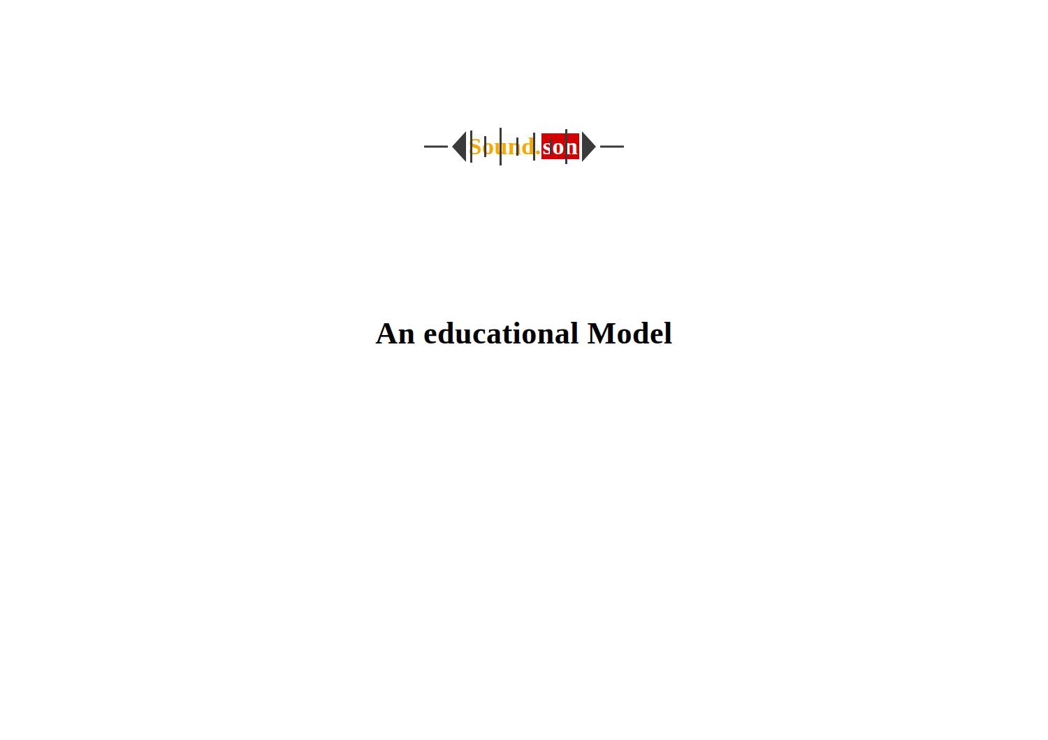Sound. son
An educational Model